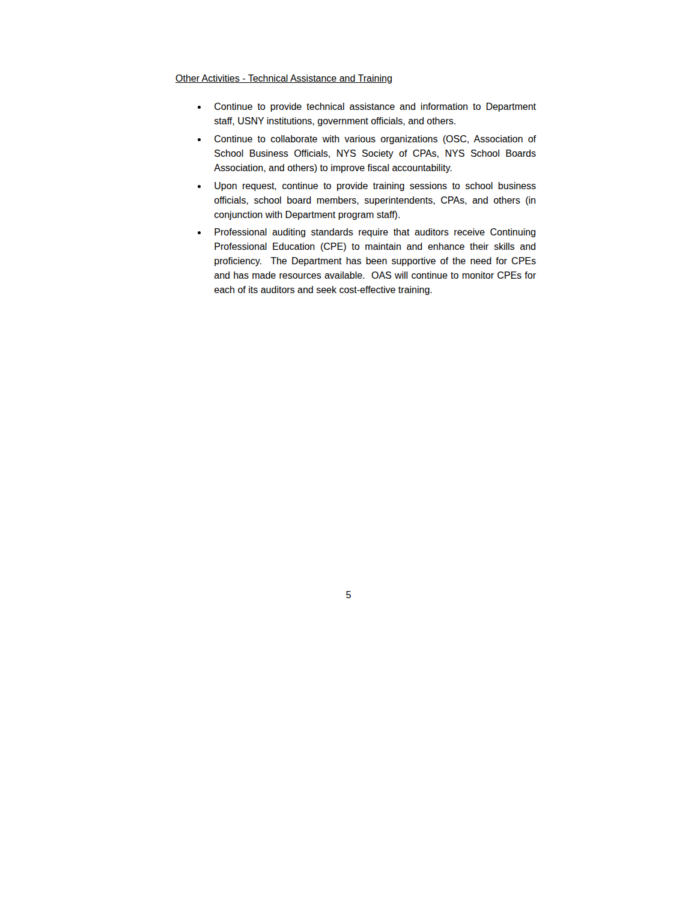Other Activities - Technical Assistance and Training
Continue to provide technical assistance and information to Department staff, USNY institutions, government officials, and others.
Continue to collaborate with various organizations (OSC, Association of School Business Officials, NYS Society of CPAs, NYS School Boards Association, and others) to improve fiscal accountability.
Upon request, continue to provide training sessions to school business officials, school board members, superintendents, CPAs, and others (in conjunction with Department program staff).
Professional auditing standards require that auditors receive Continuing Professional Education (CPE) to maintain and enhance their skills and proficiency. The Department has been supportive of the need for CPEs and has made resources available. OAS will continue to monitor CPEs for each of its auditors and seek cost-effective training.
5